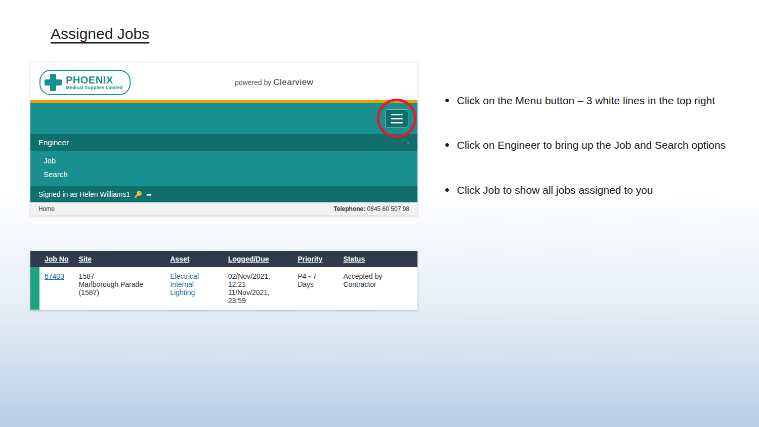Assigned Jobs
PHOENIX
Medical Supplies Limited
powered by Clearview
Engineer -
Job Search
Signed in as Helen Williams1 🔑 ➦
Home Telephone: 0845 60 507 98
| | Job No | Site | Asset | Logged/Due | Priority | Status |
| --- | --- | --- | --- | --- | --- | --- |
| | 67403 | 1587 Marlborough Parade (1587) | Electrical Internal Lighting | 02/Nov/2021, 12:21 11/Nov/2021, 23:59 | P4 - 7 Days | Accepted by Contractor |
Click on the Menu button – 3 white lines in the top right
Click on Engineer to bring up the Job and Search options
Click Job to show all jobs assigned to you